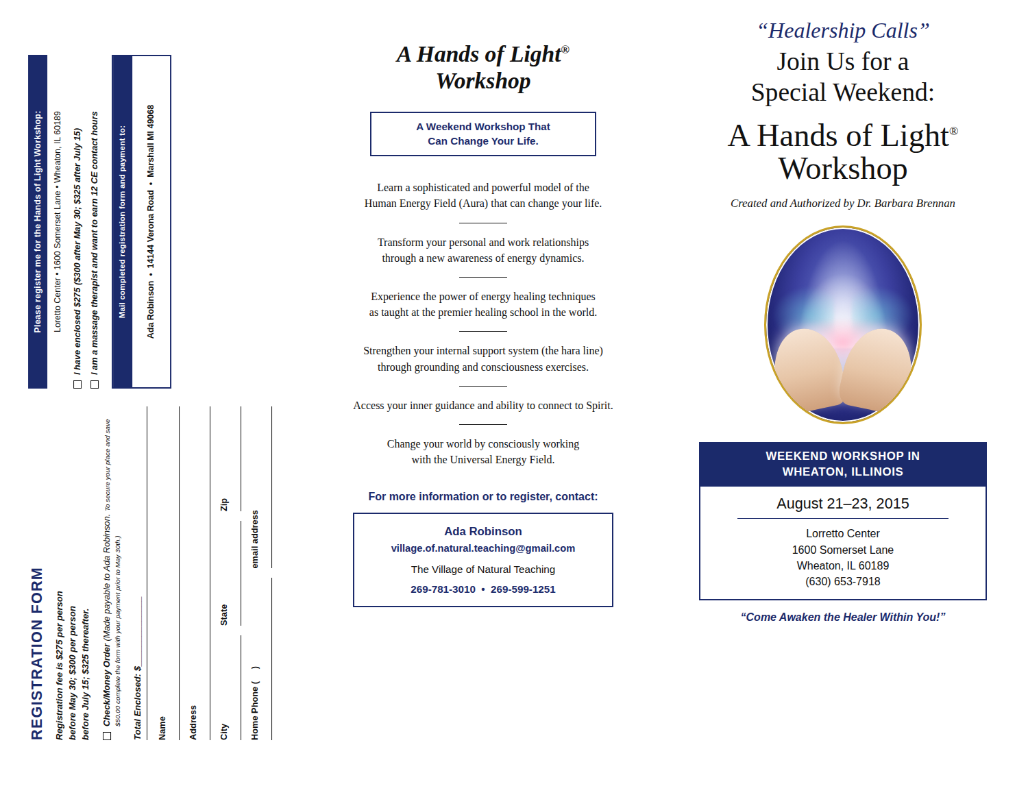REGISTRATION FORM
Registration fee is $275 per person
before May 30; $300 per person
before July 15; $325 thereafter.
Check/Money Order (Made payable to Ada Robinson. To secure your place and save $50.00 complete the form with your payment prior to May 30th.)
Total Enclosed: $______________
Name
Address
City
State
Zip
Home Phone ( )
email address
Please register me for the Hands of Light Workshop:
Loretto Center • 1600 Somerset Lane • Wheaton, IL 60189
I have enclosed $275 ($300 after May 30; $325 after July 15)
I am a massage therapist and want to earn 12 CE contact hours
Mail completed registration form and payment to:
Ada Robinson • 14144 Verona Road • Marshall MI 49068
A Hands of Light®
Workshop
A Weekend Workshop That
Can Change Your Life.
Learn a sophisticated and powerful model of the
Human Energy Field (Aura) that can change your life.
Transform your personal and work relationships
through a new awareness of energy dynamics.
Experience the power of energy healing techniques
as taught at the premier healing school in the world.
Strengthen your internal support system (the hara line)
through grounding and consciousness exercises.
Access your inner guidance and ability to connect to Spirit.
Change your world by consciously working
with the Universal Energy Field.
For more information or to register, contact:
Ada Robinson
village.of.natural.teaching@gmail.com
The Village of Natural Teaching
269-781-3010 • 269-599-1251
“Healership Calls”
Join Us for a
Special Weekend:
A Hands of Light®
Workshop
Created and Authorized by Dr. Barbara Brennan
®
Weekend Workshop in
Wheaton, Illinois
August 21–23, 2015
Lorretto Center
1600 Somerset Lane
Wheaton, IL 60189
(630) 653-7918
“Come Awaken the Healer Within You!”